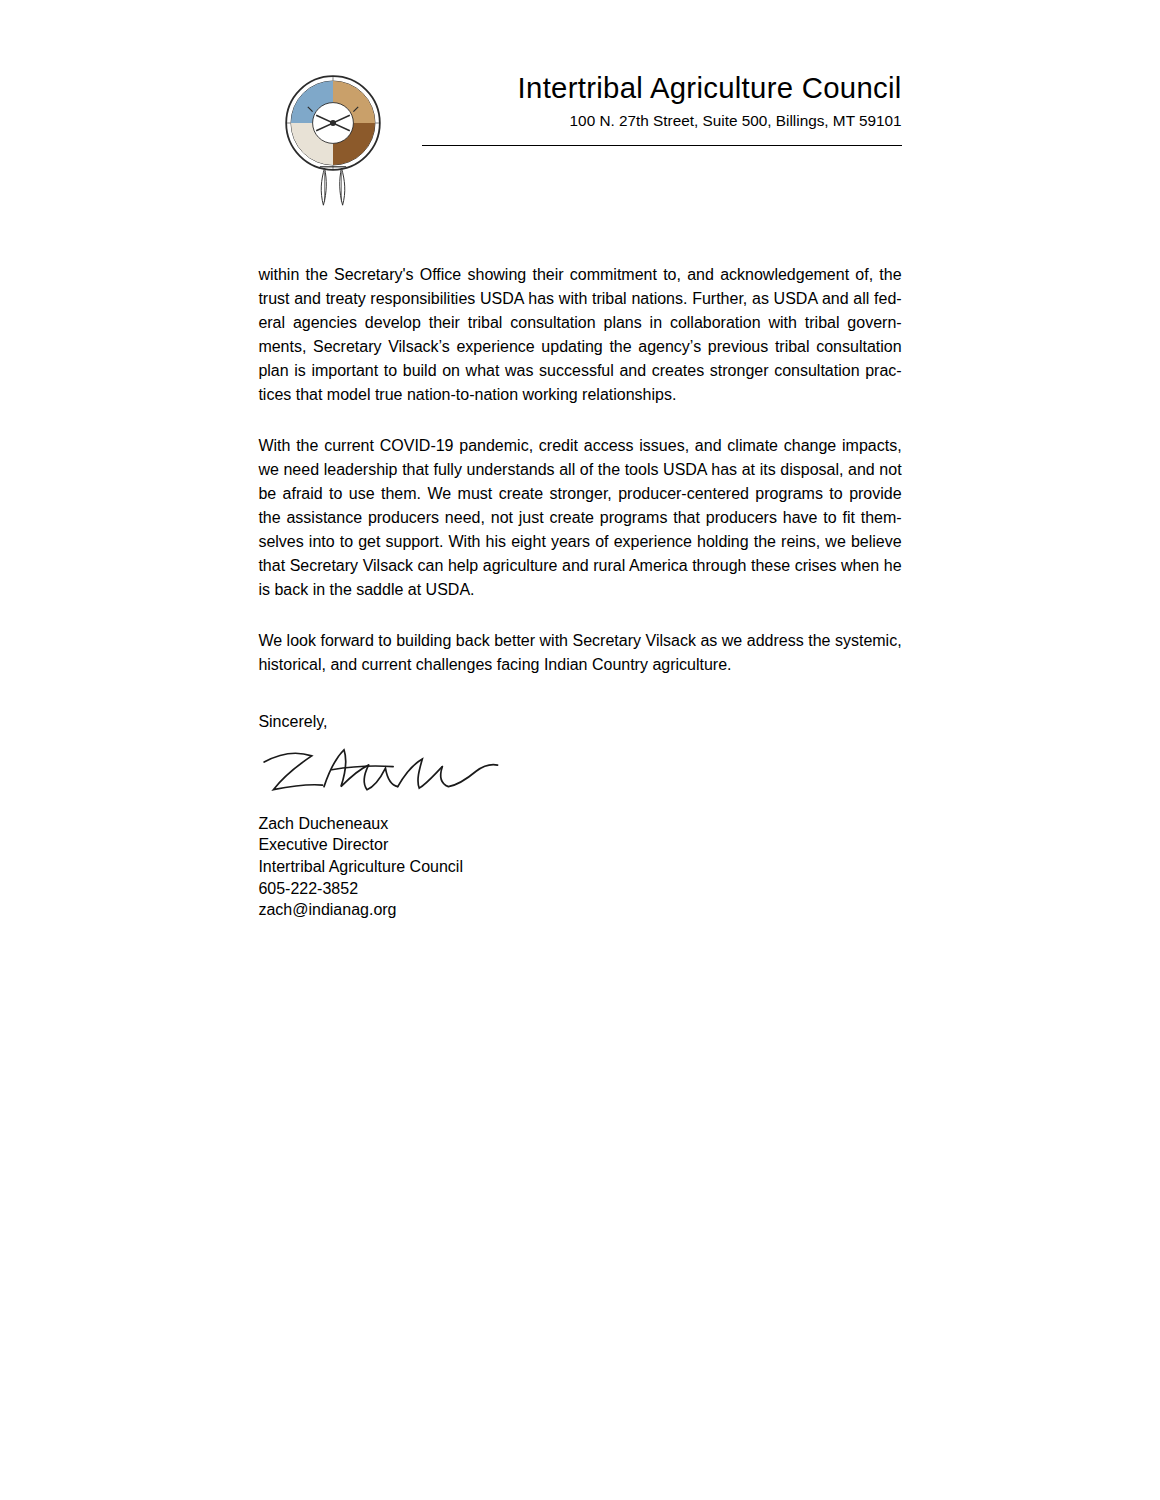Intertribal Agriculture Council
100 N. 27th Street, Suite 500, Billings, MT 59101
within the Secretary's Office showing their commitment to, and acknowledgement of, the trust and treaty responsibilities USDA has with tribal nations. Further, as USDA and all federal agencies develop their tribal consultation plans in collaboration with tribal governments, Secretary Vilsack’s experience updating the agency’s previous tribal consultation plan is important to build on what was successful and creates stronger consultation practices that model true nation-to-nation working relationships.
With the current COVID-19 pandemic, credit access issues, and climate change impacts, we need leadership that fully understands all of the tools USDA has at its disposal, and not be afraid to use them. We must create stronger, producer-centered programs to provide the assistance producers need, not just create programs that producers have to fit themselves into to get support. With his eight years of experience holding the reins, we believe that Secretary Vilsack can help agriculture and rural America through these crises when he is back in the saddle at USDA.
We look forward to building back better with Secretary Vilsack as we address the systemic, historical, and current challenges facing Indian Country agriculture.
Sincerely,
Zach Ducheneaux Executive Director Intertribal Agriculture Council 605-222-3852 zach@indianag.org